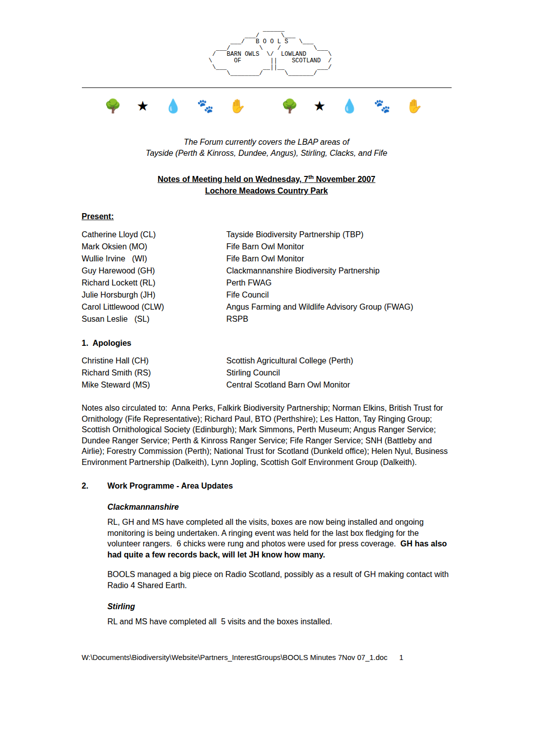______
            ___/      \___
        ___/   B O O L S   \___
    ___/        \    /         \___
   /   BARN OWLS  \/  LOWLAND      \
  \      OF        ||    SCOTLAND  /
   \___          __||__         ___/
       \________/      \_______/
🌳 ★ 💧 🐾 ✋ 🌳 ★ 💧 🐾 ✋
The Forum currently covers the LBAP areas of
Tayside (Perth & Kinross, Dundee, Angus), Stirling, Clacks, and Fife
Notes of Meeting held on Wednesday, 7th November 2007
Lochore Meadows Country Park
Present:
| Catherine Lloyd (CL) | Tayside Biodiversity Partnership (TBP) |
| Mark Oksien (MO) | Fife Barn Owl Monitor |
| Wullie Irvine (WI) | Fife Barn Owl Monitor |
| Guy Harewood (GH) | Clackmannanshire Biodiversity Partnership |
| Richard Lockett (RL) | Perth FWAG |
| Julie Horsburgh (JH) | Fife Council |
| Carol Littlewood (CLW) | Angus Farming and Wildlife Advisory Group (FWAG) |
| Susan Leslie (SL) | RSPB |
1. Apologies
| Christine Hall (CH) | Scottish Agricultural College (Perth) |
| Richard Smith (RS) | Stirling Council |
| Mike Steward (MS) | Central Scotland Barn Owl Monitor |
Notes also circulated to: Anna Perks, Falkirk Biodiversity Partnership; Norman Elkins, British Trust for Ornithology (Fife Representative); Richard Paul, BTO (Perthshire); Les Hatton, Tay Ringing Group; Scottish Ornithological Society (Edinburgh); Mark Simmons, Perth Museum; Angus Ranger Service; Dundee Ranger Service; Perth & Kinross Ranger Service; Fife Ranger Service; SNH (Battleby and Airlie); Forestry Commission (Perth); National Trust for Scotland (Dunkeld office); Helen Nyul, Business Environment Partnership (Dalkeith), Lynn Jopling, Scottish Golf Environment Group (Dalkeith).
2. Work Programme - Area Updates
Clackmannanshire
RL, GH and MS have completed all the visits, boxes are now being installed and ongoing monitoring is being undertaken. A ringing event was held for the last box fledging for the volunteer rangers. 6 chicks were rung and photos were used for press coverage. GH has also had quite a few records back, will let JH know how many.
BOOLS managed a big piece on Radio Scotland, possibly as a result of GH making contact with Radio 4 Shared Earth.
Stirling
RL and MS have completed all 5 visits and the boxes installed.
W:\Documents\Biodiversity\Website\Partners_InterestGroups\BOOLS Minutes 7Nov 07_1.doc 1